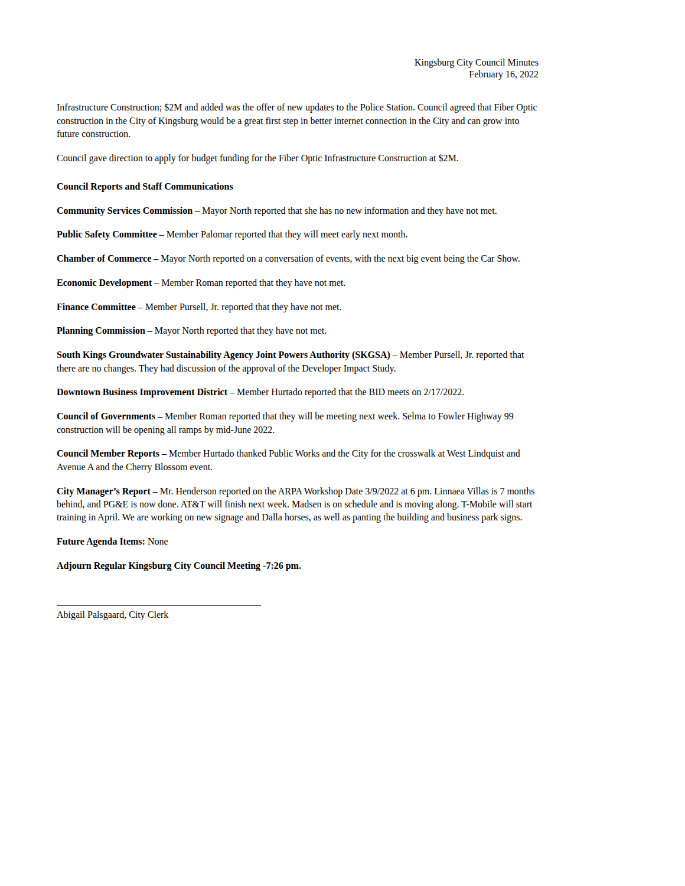Kingsburg City Council Minutes
February 16, 2022
Infrastructure Construction; $2M and added was the offer of new updates to the Police Station. Council agreed that Fiber Optic construction in the City of Kingsburg would be a great first step in better internet connection in the City and can grow into future construction.
Council gave direction to apply for budget funding for the Fiber Optic Infrastructure Construction at $2M.
Council Reports and Staff Communications
Community Services Commission – Mayor North reported that she has no new information and they have not met.
Public Safety Committee – Member Palomar reported that they will meet early next month.
Chamber of Commerce – Mayor North reported on a conversation of events, with the next big event being the Car Show.
Economic Development – Member Roman reported that they have not met.
Finance Committee – Member Pursell, Jr. reported that they have not met.
Planning Commission – Mayor North reported that they have not met.
South Kings Groundwater Sustainability Agency Joint Powers Authority (SKGSA) – Member Pursell, Jr. reported that there are no changes. They had discussion of the approval of the Developer Impact Study.
Downtown Business Improvement District – Member Hurtado reported that the BID meets on 2/17/2022.
Council of Governments – Member Roman reported that they will be meeting next week. Selma to Fowler Highway 99 construction will be opening all ramps by mid-June 2022.
Council Member Reports – Member Hurtado thanked Public Works and the City for the crosswalk at West Lindquist and Avenue A and the Cherry Blossom event.
City Manager’s Report – Mr. Henderson reported on the ARPA Workshop Date 3/9/2022 at 6 pm. Linnaea Villas is 7 months behind, and PG&E is now done. AT&T will finish next week. Madsen is on schedule and is moving along. T-Mobile will start training in April. We are working on new signage and Dalla horses, as well as panting the building and business park signs.
Future Agenda Items: None
Adjourn Regular Kingsburg City Council Meeting -7:26 pm.
Abigail Palsgaard, City Clerk